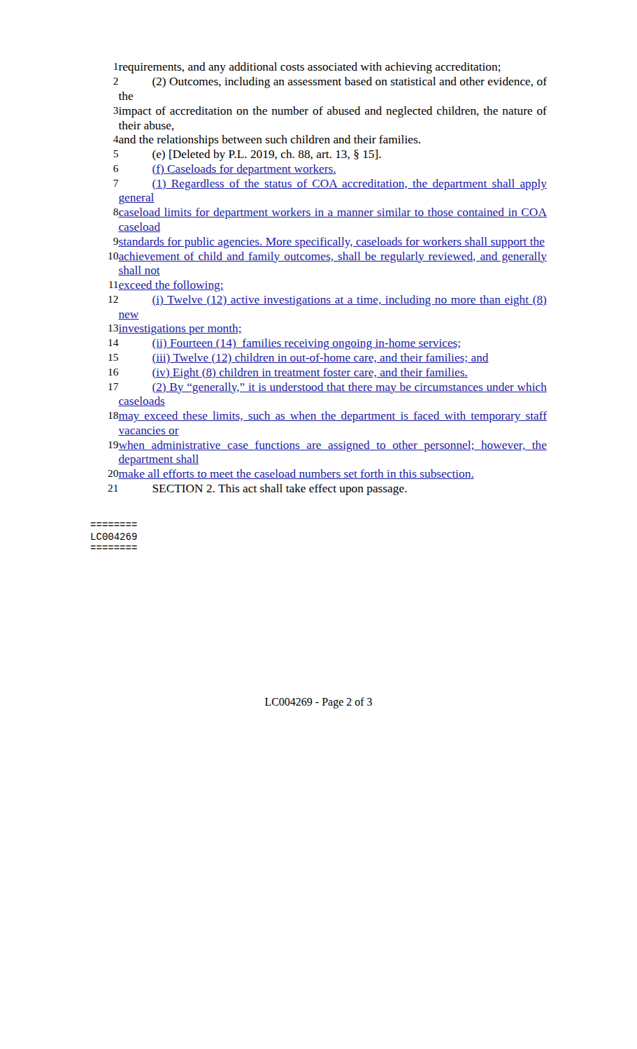| 1 | requirements, and any additional costs associated with achieving accreditation; |
| 2 | (2) Outcomes, including an assessment based on statistical and other evidence, of the |
| 3 | impact of accreditation on the number of abused and neglected children, the nature of their abuse, |
| 4 | and the relationships between such children and their families. |
| 5 | (e) [Deleted by P.L. 2019, ch. 88, art. 13, § 15]. |
| 6 | (f) Caseloads for department workers. |
| 7 | (1) Regardless of the status of COA accreditation, the department shall apply general |
| 8 | caseload limits for department workers in a manner similar to those contained in COA caseload |
| 9 | standards for public agencies. More specifically, caseloads for workers shall support the |
| 10 | achievement of child and family outcomes, shall be regularly reviewed, and generally shall not |
| 11 | exceed the following: |
| 12 | (i) Twelve (12) active investigations at a time, including no more than eight (8) new |
| 13 | investigations per month; |
| 14 | (ii) Fourteen (14) families receiving ongoing in-home services; |
| 15 | (iii) Twelve (12) children in out-of-home care, and their families; and |
| 16 | (iv) Eight (8) children in treatment foster care, and their families. |
| 17 | (2) By “generally,” it is understood that there may be circumstances under which caseloads |
| 18 | may exceed these limits, such as when the department is faced with temporary staff vacancies or |
| 19 | when administrative case functions are assigned to other personnel; however, the department shall |
| 20 | make all efforts to meet the caseload numbers set forth in this subsection. |
| 21 | SECTION 2. This act shall take effect upon passage. |
========
LC004269
========
LC004269 - Page 2 of 3